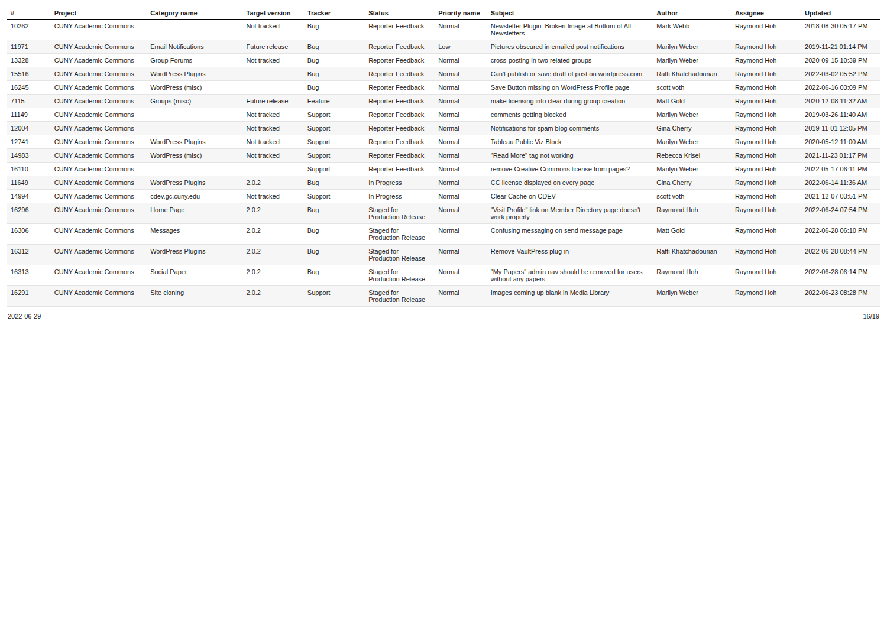| # | Project | Category name | Target version | Tracker | Status | Priority name | Subject | Author | Assignee | Updated |
| --- | --- | --- | --- | --- | --- | --- | --- | --- | --- | --- |
| 10262 | CUNY Academic Commons | | Not tracked | Bug | Reporter Feedback | Normal | Newsletter Plugin: Broken Image at Bottom of All Newsletters | Mark Webb | Raymond Hoh | 2018-08-30 05:17 PM |
| 11971 | CUNY Academic Commons | Email Notifications | Future release | Bug | Reporter Feedback | Low | Pictures obscured in emailed post notifications | Marilyn Weber | Raymond Hoh | 2019-11-21 01:14 PM |
| 13328 | CUNY Academic Commons | Group Forums | Not tracked | Bug | Reporter Feedback | Normal | cross-posting in two related groups | Marilyn Weber | Raymond Hoh | 2020-09-15 10:39 PM |
| 15516 | CUNY Academic Commons | WordPress Plugins | | Bug | Reporter Feedback | Normal | Can't publish or save draft of post on wordpress.com | Raffi Khatchadourian | Raymond Hoh | 2022-03-02 05:52 PM |
| 16245 | CUNY Academic Commons | WordPress (misc) | | Bug | Reporter Feedback | Normal | Save Button missing on WordPress Profile page | scott voth | Raymond Hoh | 2022-06-16 03:09 PM |
| 7115 | CUNY Academic Commons | Groups (misc) | Future release | Feature | Reporter Feedback | Normal | make licensing info clear during group creation | Matt Gold | Raymond Hoh | 2020-12-08 11:32 AM |
| 11149 | CUNY Academic Commons | | Not tracked | Support | Reporter Feedback | Normal | comments getting blocked | Marilyn Weber | Raymond Hoh | 2019-03-26 11:40 AM |
| 12004 | CUNY Academic Commons | | Not tracked | Support | Reporter Feedback | Normal | Notifications for spam blog comments | Gina Cherry | Raymond Hoh | 2019-11-01 12:05 PM |
| 12741 | CUNY Academic Commons | WordPress Plugins | Not tracked | Support | Reporter Feedback | Normal | Tableau Public Viz Block | Marilyn Weber | Raymond Hoh | 2020-05-12 11:00 AM |
| 14983 | CUNY Academic Commons | WordPress (misc) | Not tracked | Support | Reporter Feedback | Normal | "Read More" tag not working | Rebecca Krisel | Raymond Hoh | 2021-11-23 01:17 PM |
| 16110 | CUNY Academic Commons | | | Support | Reporter Feedback | Normal | remove Creative Commons license from pages? | Marilyn Weber | Raymond Hoh | 2022-05-17 06:11 PM |
| 11649 | CUNY Academic Commons | WordPress Plugins | 2.0.2 | Bug | In Progress | Normal | CC license displayed on every page | Gina Cherry | Raymond Hoh | 2022-06-14 11:36 AM |
| 14994 | CUNY Academic Commons | cdev.gc.cuny.edu | Not tracked | Support | In Progress | Normal | Clear Cache on CDEV | scott voth | Raymond Hoh | 2021-12-07 03:51 PM |
| 16296 | CUNY Academic Commons | Home Page | 2.0.2 | Bug | Staged for Production Release | Normal | "Visit Profile" link on Member Directory page doesn't work properly | Raymond Hoh | Raymond Hoh | 2022-06-24 07:54 PM |
| 16306 | CUNY Academic Commons | Messages | 2.0.2 | Bug | Staged for Production Release | Normal | Confusing messaging on send message page | Matt Gold | Raymond Hoh | 2022-06-28 06:10 PM |
| 16312 | CUNY Academic Commons | WordPress Plugins | 2.0.2 | Bug | Staged for Production Release | Normal | Remove VaultPress plug-in | Raffi Khatchadourian | Raymond Hoh | 2022-06-28 08:44 PM |
| 16313 | CUNY Academic Commons | Social Paper | 2.0.2 | Bug | Staged for Production Release | Normal | "My Papers" admin nav should be removed for users without any papers | Raymond Hoh | Raymond Hoh | 2022-06-28 06:14 PM |
| 16291 | CUNY Academic Commons | Site cloning | 2.0.2 | Support | Staged for Production Release | Normal | Images coming up blank in Media Library | Marilyn Weber | Raymond Hoh | 2022-06-23 08:28 PM |
| 2022-06-29 | 16/19 |